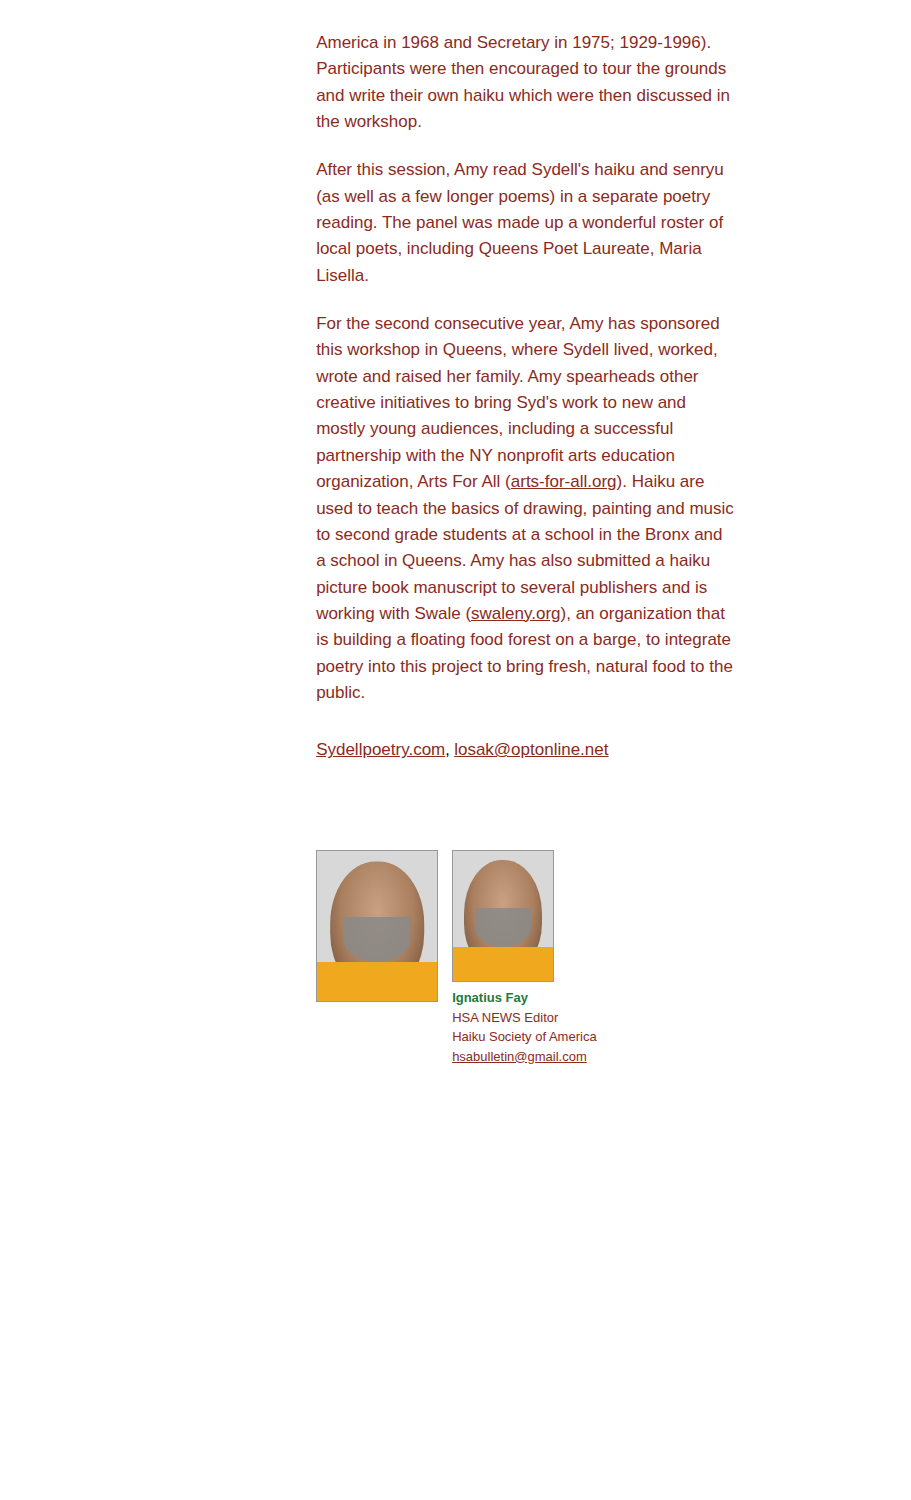America in 1968 and Secretary in 1975; 1929-1996). Participants were then encouraged to tour the grounds and write their own haiku which were then discussed in the workshop.
After this session, Amy read Sydell's haiku and senryu (as well as a few longer poems) in a separate poetry reading. The panel was made up a wonderful roster of local poets, including Queens Poet Laureate, Maria Lisella.
For the second consecutive year, Amy has sponsored this workshop in Queens, where Sydell lived, worked, wrote and raised her family. Amy spearheads other creative initiatives to bring Syd's work to new and mostly young audiences, including a successful partnership with the NY nonprofit arts education organization, Arts For All (arts-for-all.org). Haiku are used to teach the basics of drawing, painting and music to second grade students at a school in the Bronx and a school in Queens. Amy has also submitted a haiku picture book manuscript to several publishers and is working with Swale (swaleny.org), an organization that is building a floating food forest on a barge, to integrate poetry into this project to bring fresh, natural food to the public.
Sydellpoetry.com, losak@optonline.net
Ignatius Fay
HSA NEWS Editor
Haiku Society of America
hsabulletin@gmail.com